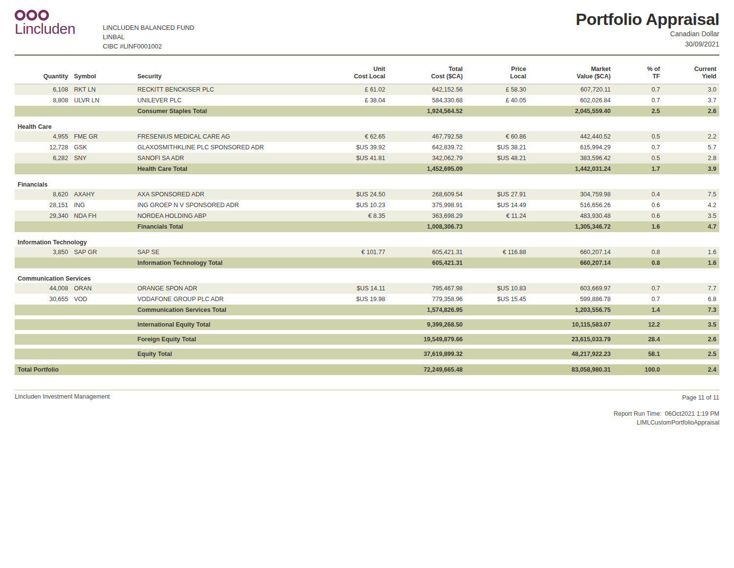Lincluden
LINCLUDEN BALANCED FUND
LINBAL
CIBC #LINF0001002
Portfolio Appraisal
Canadian Dollar
30/09/2021
| Quantity | Symbol | Security | Unit Cost Local | Total Cost ($CA) | Price Local | Market Value ($CA) | % of TF | Current Yield |
| --- | --- | --- | --- | --- | --- | --- | --- | --- |
| 6,108 | RKT LN | RECKITT BENCKISER PLC | £ 61.02 | 642,152.56 | £ 58.30 | 607,720.11 | 0.7 | 3.0 |
| 8,808 | ULVR LN | UNILEVER PLC | £ 38.04 | 584,330.68 | £ 40.05 | 602,026.84 | 0.7 | 3.7 |
| | | Consumer Staples Total | | 1,924,564.52 | | 2,045,559.40 | 2.5 | 2.6 |
| Health Care |
| 4,955 | FME GR | FRESENIUS MEDICAL CARE AG | € 62.65 | 467,792.58 | € 60.86 | 442,440.52 | 0.5 | 2.2 |
| 12,728 | GSK | GLAXOSMITHKLINE PLC SPONSORED ADR | $US 39.92 | 642,839.72 | $US 38.21 | 615,994.29 | 0.7 | 5.7 |
| 6,282 | SNY | SANOFI SA ADR | $US 41.81 | 342,062.79 | $US 48.21 | 383,596.42 | 0.5 | 2.8 |
| | | Health Care Total | | 1,452,695.09 | | 1,442,031.24 | 1.7 | 3.9 |
| Financials |
| 8,620 | AXAHY | AXA SPONSORED ADR | $US 24.50 | 268,609.54 | $US 27.91 | 304,759.98 | 0.4 | 7.5 |
| 28,151 | ING | ING GROEP N V SPONSORED ADR | $US 10.23 | 375,998.91 | $US 14.49 | 516,656.26 | 0.6 | 4.2 |
| 29,340 | NDA FH | NORDEA HOLDING ABP | € 8.35 | 363,698.29 | € 11.24 | 483,930.48 | 0.6 | 3.5 |
| | | Financials Total | | 1,008,306.73 | | 1,305,346.72 | 1.6 | 4.7 |
| Information Technology |
| 3,850 | SAP GR | SAP SE | € 101.77 | 605,421.31 | € 116.88 | 660,207.14 | 0.8 | 1.6 |
| | | Information Technology Total | | 605,421.31 | | 660,207.14 | 0.8 | 1.6 |
| Communication Services |
| 44,008 | ORAN | ORANGE SPON ADR | $US 14.11 | 795,467.98 | $US 10.83 | 603,669.97 | 0.7 | 7.7 |
| 30,655 | VOD | VODAFONE GROUP PLC ADR | $US 19.98 | 779,358.96 | $US 15.45 | 599,886.78 | 0.7 | 6.8 |
| | | Communication Services Total | | 1,574,826.95 | | 1,203,556.75 | 1.4 | 7.3 |
| | | International Equity Total | | 9,399,268.50 | | 10,115,583.07 | 12.2 | 3.5 |
| | | Foreign Equity Total | | 19,549,879.66 | | 23,615,033.79 | 28.4 | 2.6 |
| | | Equity Total | | 37,619,899.32 | | 48,217,922.23 | 58.1 | 2.5 |
| Total Portfolio | | 72,249,665.48 | | 83,058,980.31 | 100.0 | 2.4 |
Lincluden Investment Management
Page 11 of 11
Report Run Time: 06Oct2021 1:19 PM
LIMLCustomPortfolioAppraisal